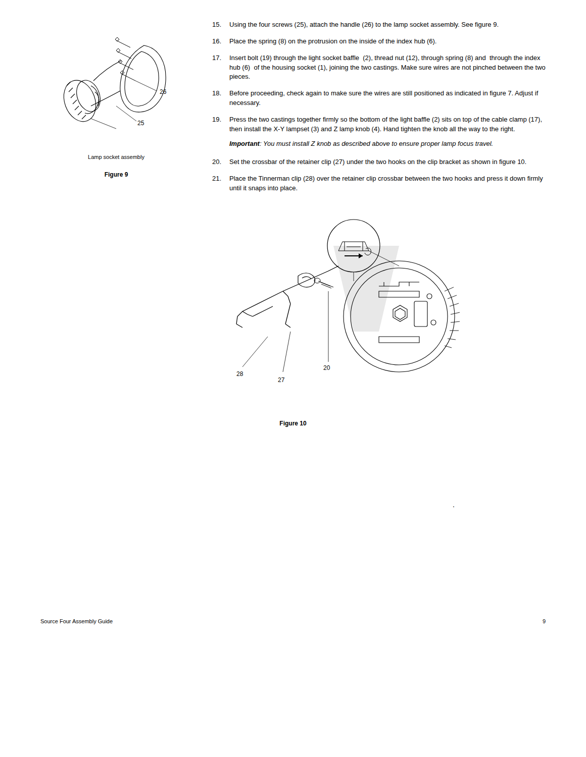26 25
Lamp socket assembly
Figure 9
15. Using the four screws (25), attach the handle (26) to the lamp socket assembly. See figure 9.
16. Place the spring (8) on the protrusion on the inside of the index hub (6).
17. Insert bolt (19) through the light socket baffle (2), thread nut (12), through spring (8) and through the index hub (6) of the housing socket (1), joining the two castings. Make sure wires are not pinched between the two pieces.
18. Before proceeding, check again to make sure the wires are still positioned as indicated in figure 7. Adjust if necessary.
19. Press the two castings together firmly so the bottom of the light baffle (2) sits on top of the cable clamp (17), then install the X-Y lampset (3) and Z lamp knob (4). Hand tighten the knob all the way to the right.
Important: You must install Z knob as described above to ensure proper lamp focus travel.
20. Set the crossbar of the retainer clip (27) under the two hooks on the clip bracket as shown in figure 10.
21. Place the Tinnerman clip (28) over the retainer clip crossbar between the two hooks and press it down firmly until it snaps into place.
28 27 20
Figure 10
.
Source Four Assembly Guide
9